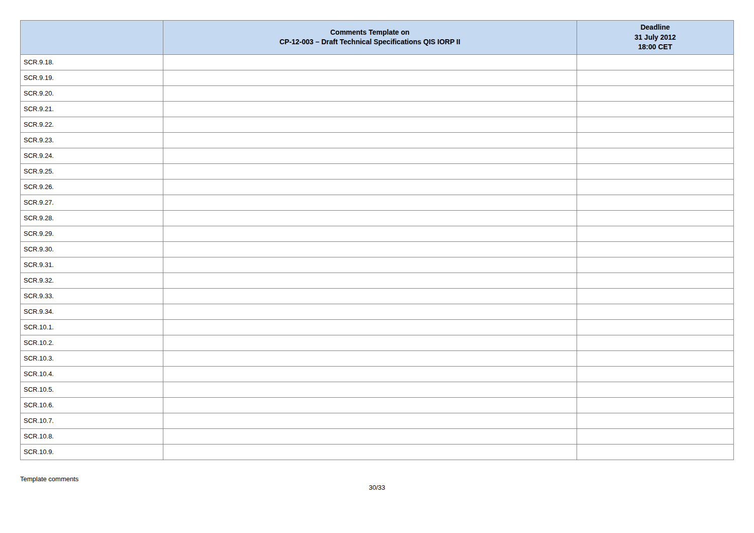| | Comments Template on CP-12-003 – Draft Technical Specifications QIS IORP II | Deadline 31 July 2012 18:00 CET |
| --- | --- | --- |
| SCR.9.18. | | |
| SCR.9.19. | | |
| SCR.9.20. | | |
| SCR.9.21. | | |
| SCR.9.22. | | |
| SCR.9.23. | | |
| SCR.9.24. | | |
| SCR.9.25. | | |
| SCR.9.26. | | |
| SCR.9.27. | | |
| SCR.9.28. | | |
| SCR.9.29. | | |
| SCR.9.30. | | |
| SCR.9.31. | | |
| SCR.9.32. | | |
| SCR.9.33. | | |
| SCR.9.34. | | |
| SCR.10.1. | | |
| SCR.10.2. | | |
| SCR.10.3. | | |
| SCR.10.4. | | |
| SCR.10.5. | | |
| SCR.10.6. | | |
| SCR.10.7. | | |
| SCR.10.8. | | |
| SCR.10.9. | | |
Template comments
30/33